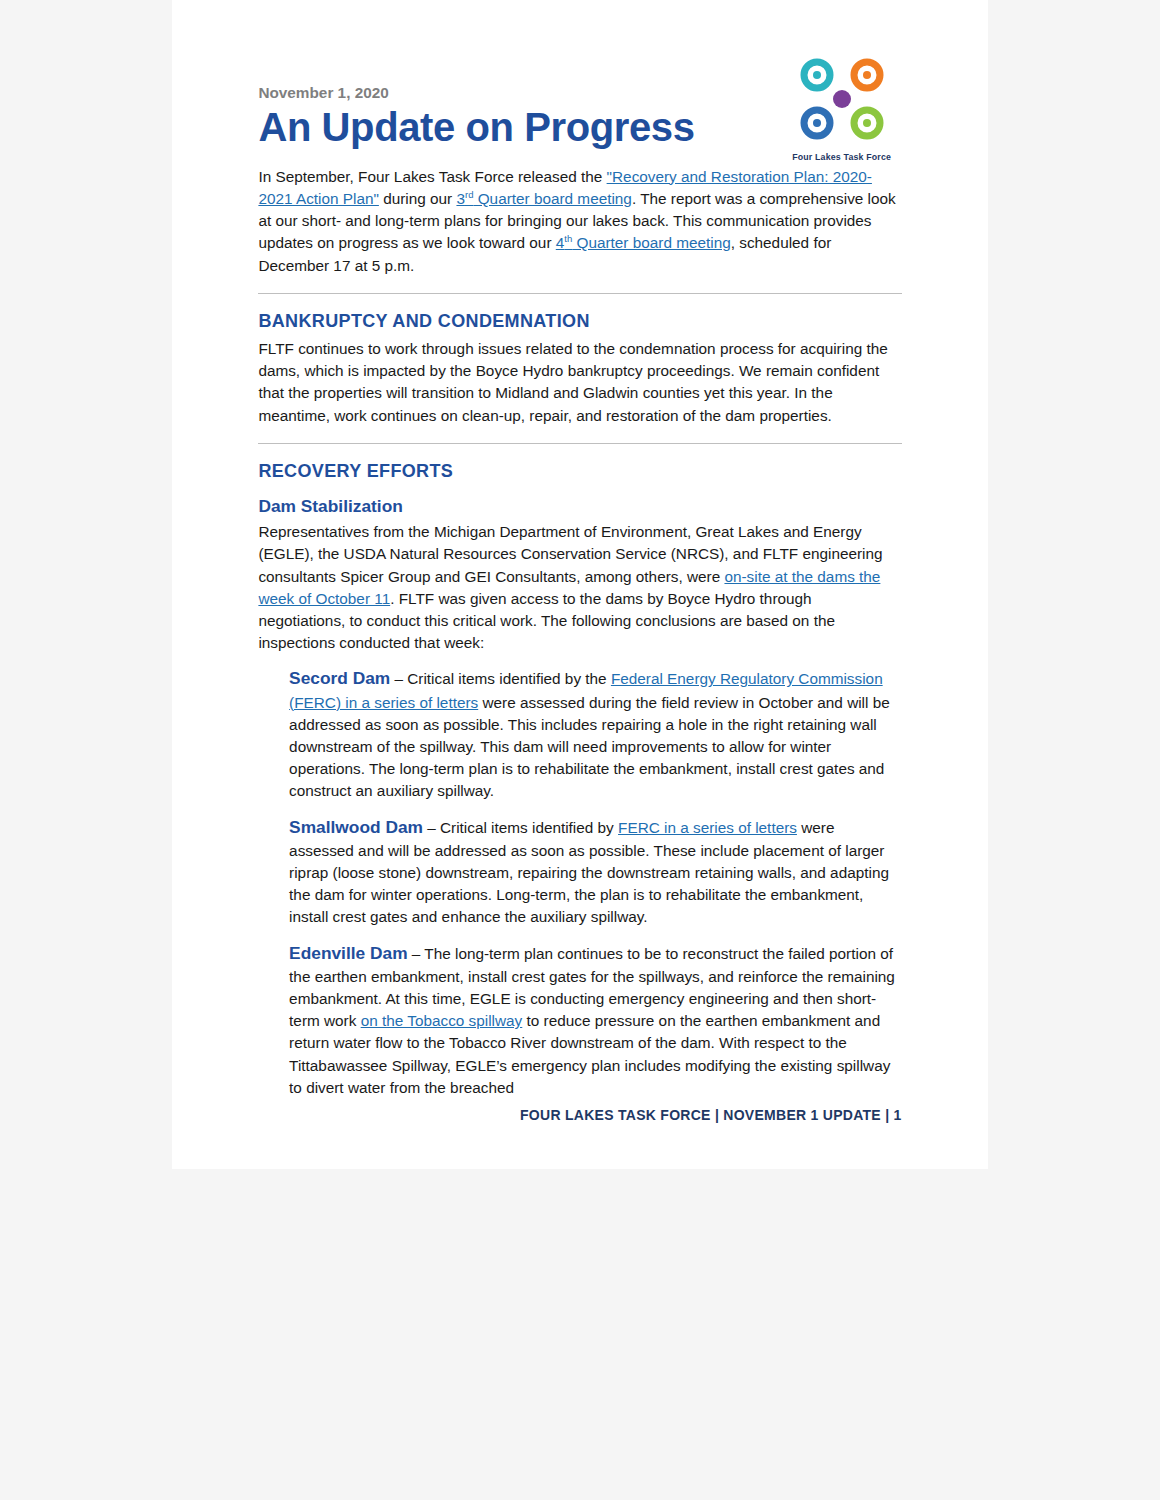Four Lakes Task Force
November 1, 2020
An Update on Progress
In September, Four Lakes Task Force released the "Recovery and Restoration Plan: 2020-2021 Action Plan" during our 3rd Quarter board meeting. The report was a comprehensive look at our short- and long-term plans for bringing our lakes back. This communication provides updates on progress as we look toward our 4th Quarter board meeting, scheduled for December 17 at 5 p.m.
Bankruptcy and Condemnation
FLTF continues to work through issues related to the condemnation process for acquiring the dams, which is impacted by the Boyce Hydro bankruptcy proceedings. We remain confident that the properties will transition to Midland and Gladwin counties yet this year. In the meantime, work continues on clean-up, repair, and restoration of the dam properties.
Recovery Efforts
Dam Stabilization
Representatives from the Michigan Department of Environment, Great Lakes and Energy (EGLE), the USDA Natural Resources Conservation Service (NRCS), and FLTF engineering consultants Spicer Group and GEI Consultants, among others, were on-site at the dams the week of October 11. FLTF was given access to the dams by Boyce Hydro through negotiations, to conduct this critical work. The following conclusions are based on the inspections conducted that week:
Secord Dam – Critical items identified by the Federal Energy Regulatory Commission (FERC) in a series of letters were assessed during the field review in October and will be addressed as soon as possible. This includes repairing a hole in the right retaining wall downstream of the spillway. This dam will need improvements to allow for winter operations. The long-term plan is to rehabilitate the embankment, install crest gates and construct an auxiliary spillway.
Smallwood Dam – Critical items identified by FERC in a series of letters were assessed and will be addressed as soon as possible. These include placement of larger riprap (loose stone) downstream, repairing the downstream retaining walls, and adapting the dam for winter operations. Long-term, the plan is to rehabilitate the embankment, install crest gates and enhance the auxiliary spillway.
Edenville Dam – The long-term plan continues to be to reconstruct the failed portion of the earthen embankment, install crest gates for the spillways, and reinforce the remaining embankment. At this time, EGLE is conducting emergency engineering and then short-term work on the Tobacco spillway to reduce pressure on the earthen embankment and return water flow to the Tobacco River downstream of the dam. With respect to the Tittabawassee Spillway, EGLE’s emergency plan includes modifying the existing spillway to divert water from the breached
FOUR LAKES TASK FORCE | NOVEMBER 1 UPDATE | 1